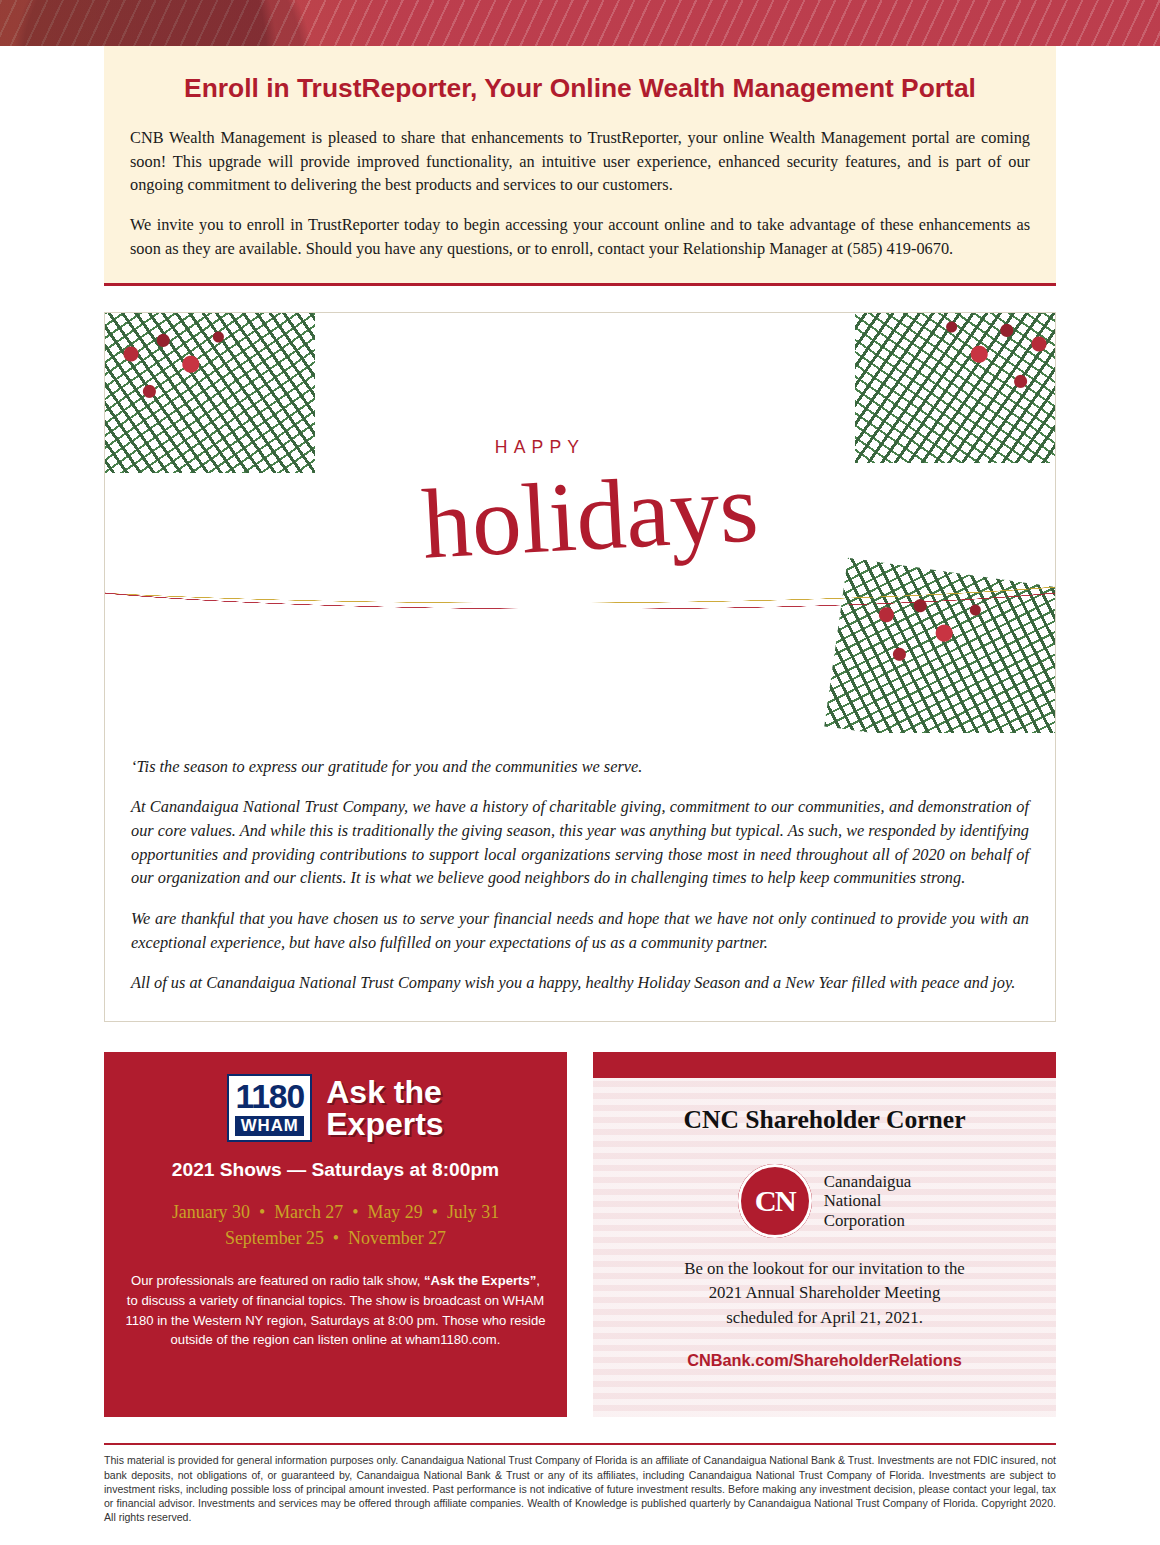Enroll in TrustReporter, Your Online Wealth Management Portal
CNB Wealth Management is pleased to share that enhancements to TrustReporter, your online Wealth Management portal are coming soon! This upgrade will provide improved functionality, an intuitive user experience, enhanced security features, and is part of our ongoing commitment to delivering the best products and services to our customers.
We invite you to enroll in TrustReporter today to begin accessing your account online and to take advantage of these enhancements as soon as they are available. Should you have any questions, or to enroll, contact your Relationship Manager at (585) 419-0670.
Happy holidays
‘Tis the season to express our gratitude for you and the communities we serve.
At Canandaigua National Trust Company, we have a history of charitable giving, commitment to our communities, and demonstration of our core values. And while this is traditionally the giving season, this year was anything but typical. As such, we responded by identifying opportunities and providing contributions to support local organizations serving those most in need throughout all of 2020 on behalf of our organization and our clients. It is what we believe good neighbors do in challenging times to help keep communities strong.
We are thankful that you have chosen us to serve your financial needs and hope that we have not only continued to provide you with an exceptional experience, but have also fulfilled on your expectations of us as a community partner.
All of us at Canandaigua National Trust Company wish you a happy, healthy Holiday Season and a New Year filled with peace and joy.
1180 WHAM
Ask the
Experts
2021 Shows — Saturdays at 8:00pm
January 30 • March 27 • May 29 • July 31
September 25 • November 27
Our professionals are featured on radio talk show, “Ask the Experts”, to discuss a variety of financial topics. The show is broadcast on WHAM 1180 in the Western NY region, Saturdays at 8:00 pm. Those who reside outside of the region can listen online at wham1180.com.
CNC Shareholder Corner
CN
Canandaigua
National
Corporation
Be on the lookout for our invitation to the
2021 Annual Shareholder Meeting
scheduled for April 21, 2021.
CNBank.com/ShareholderRelations
This material is provided for general information purposes only. Canandaigua National Trust Company of Florida is an affiliate of Canandaigua National Bank & Trust. Investments are not FDIC insured, not bank deposits, not obligations of, or guaranteed by, Canandaigua National Bank & Trust or any of its affiliates, including Canandaigua National Trust Company of Florida. Investments are subject to investment risks, including possible loss of principal amount invested. Past performance is not indicative of future investment results. Before making any investment decision, please contact your legal, tax or financial advisor. Investments and services may be offered through affiliate companies. Wealth of Knowledge is published quarterly by Canandaigua National Trust Company of Florida. Copyright 2020. All rights reserved.